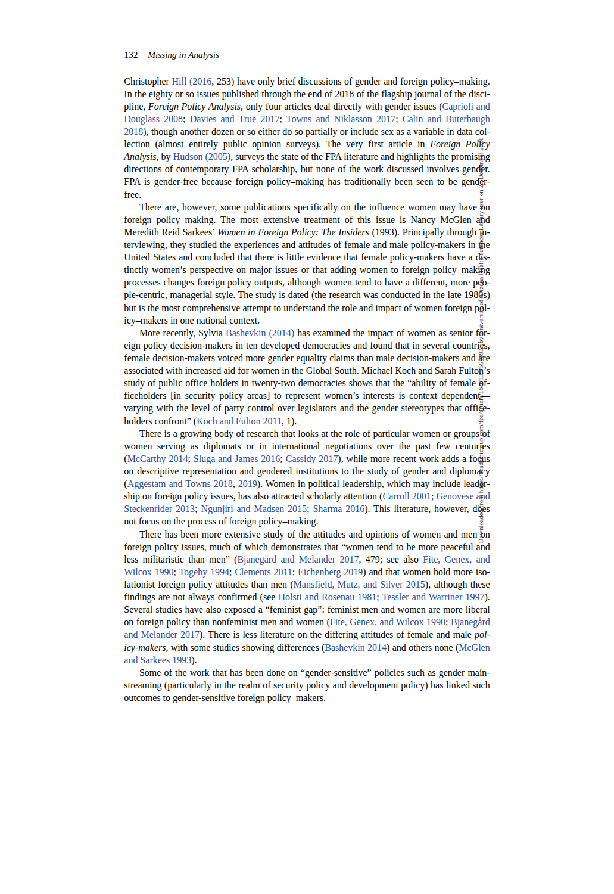Downloaded from https://academic.oup.com/fpa/article/16/1/130/5548933 by University of Arizona Health Sciences Library user on 28 December 2020
132 Missing in Analysis
Christopher Hill (2016, 253) have only brief discussions of gender and foreign policy–making. In the eighty or so issues published through the end of 2018 of the flagship journal of the discipline, Foreign Policy Analysis, only four articles deal directly with gender issues (Caprioli and Douglass 2008; Davies and True 2017; Towns and Niklasson 2017; Calin and Buterbaugh 2018), though another dozen or so either do so partially or include sex as a variable in data collection (almost entirely public opinion surveys). The very first article in Foreign Policy Analysis, by Hudson (2005), surveys the state of the FPA literature and highlights the promising directions of contemporary FPA scholarship, but none of the work discussed involves gender. FPA is gender-free because foreign policy–making has traditionally been seen to be gender-free.
There are, however, some publications specifically on the influence women may have on foreign policy–making. The most extensive treatment of this issue is Nancy McGlen and Meredith Reid Sarkees’ Women in Foreign Policy: The Insiders (1993). Principally through interviewing, they studied the experiences and attitudes of female and male policy-makers in the United States and concluded that there is little evidence that female policy-makers have a distinctly women’s perspective on major issues or that adding women to foreign policy–making processes changes foreign policy outputs, although women tend to have a different, more people-centric, managerial style. The study is dated (the research was conducted in the late 1980s) but is the most comprehensive attempt to understand the role and impact of women foreign policy–makers in one national context.
More recently, Sylvia Bashevkin (2014) has examined the impact of women as senior foreign policy decision-makers in ten developed democracies and found that in several countries, female decision-makers voiced more gender equality claims than male decision-makers and are associated with increased aid for women in the Global South. Michael Koch and Sarah Fulton’s study of public office holders in twenty-two democracies shows that the “ability of female officeholders [in security policy areas] to represent women’s interests is context dependent—varying with the level of party control over legislators and the gender stereotypes that officeholders confront” (Koch and Fulton 2011, 1).
There is a growing body of research that looks at the role of particular women or groups of women serving as diplomats or in international negotiations over the past few centuries (McCarthy 2014; Sluga and James 2016; Cassidy 2017), while more recent work adds a focus on descriptive representation and gendered institutions to the study of gender and diplomacy (Aggestam and Towns 2018, 2019). Women in political leadership, which may include leadership on foreign policy issues, has also attracted scholarly attention (Carroll 2001; Genovese and Steckenrider 2013; Ngunjiri and Madsen 2015; Sharma 2016). This literature, however, does not focus on the process of foreign policy–making.
There has been more extensive study of the attitudes and opinions of women and men on foreign policy issues, much of which demonstrates that “women tend to be more peaceful and less militaristic than men” (Bjanegård and Melander 2017, 479; see also Fite, Genex, and Wilcox 1990; Togeby 1994; Clements 2011; Eichenberg 2019) and that women hold more isolationist foreign policy attitudes than men (Mansfield, Mutz, and Silver 2015), although these findings are not always confirmed (see Holsti and Rosenau 1981; Tessler and Warriner 1997). Several studies have also exposed a “feminist gap”: feminist men and women are more liberal on foreign policy than nonfeminist men and women (Fite, Genex, and Wilcox 1990; Bjanegård and Melander 2017). There is less literature on the differing attitudes of female and male policy-makers, with some studies showing differences (Bashevkin 2014) and others none (McGlen and Sarkees 1993).
Some of the work that has been done on “gender-sensitive” policies such as gender mainstreaming (particularly in the realm of security policy and development policy) has linked such outcomes to gender-sensitive foreign policy–makers.